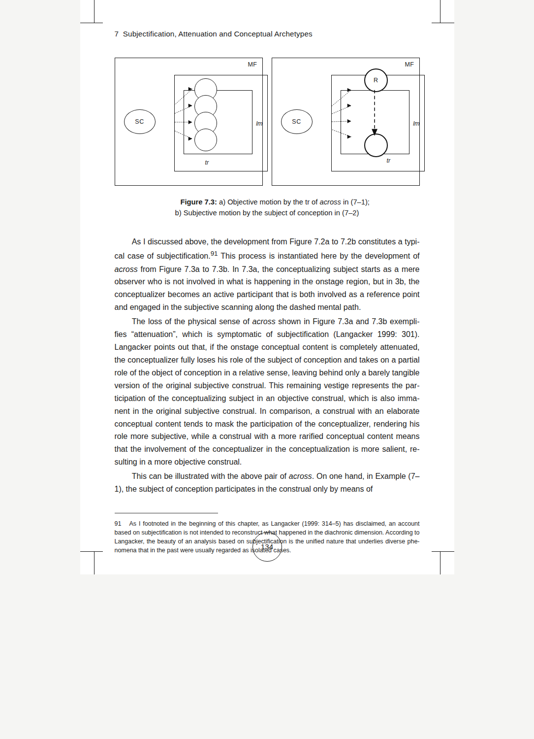7 Subjectification, Attenuation and Conceptual Archetypes
MF
lm
tr
SC
MF
lm
tr
R
SC
Figure 7.3: a) Objective motion by the tr of across in (7–1);
b) Subjective motion by the subject of conception in (7–2)
As I discussed above, the development from Figure 7.2a to 7.2b constitutes a typical case of subjectification.91 This process is instantiated here by the development of across from Figure 7.3a to 7.3b. In 7.3a, the conceptualizing subject starts as a mere observer who is not involved in what is happening in the onstage region, but in 3b, the conceptualizer becomes an active participant that is both involved as a reference point and engaged in the subjective scanning along the dashed mental path.
The loss of the physical sense of across shown in Figure 7.3a and 7.3b exemplifies “attenuation”, which is symptomatic of subjectification (Langacker 1999: 301). Langacker points out that, if the onstage conceptual content is completely attenuated, the conceptualizer fully loses his role of the subject of conception and takes on a partial role of the object of conception in a relative sense, leaving behind only a barely tangible version of the original subjective construal. This remaining vestige represents the participation of the conceptualizing subject in an objective construal, which is also immanent in the original subjective construal. In comparison, a construal with an elaborate conceptual content tends to mask the participation of the conceptualizer, rendering his role more subjective, while a construal with a more rarified conceptual content means that the involvement of the conceptualizer in the conceptualization is more salient, resulting in a more objective construal.
This can be illustrated with the above pair of across. On one hand, in Example (7–1), the subject of conception participates in the construal only by means of
91 As I footnoted in the beginning of this chapter, as Langacker (1999: 314–5) has disclaimed, an account based on subjectification is not intended to reconstruct what happened in the diachronic dimension. According to Langacker, the beauty of an analysis based on subjectification is the unified nature that underlies diverse phenomena that in the past were usually regarded as isolated cases.
134